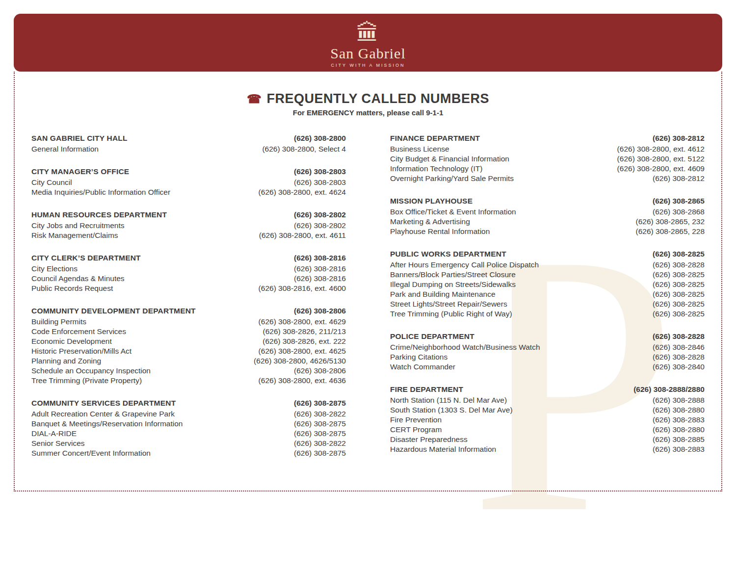P
🏛
San Gabriel
City with a Mission
☎FREQUENTLY CALLED NUMBERS
For EMERGENCY matters, please call 9-1-1
| SAN GABRIEL CITY HALL | (626) 308-2800 |
| General Information | (626) 308-2800, Select 4 |
| CITY MANAGER’S OFFICE | (626) 308-2803 |
| City Council | (626) 308-2803 |
| Media Inquiries/Public Information Officer | (626) 308-2800, ext. 4624 |
| HUMAN RESOURCES DEPARTMENT | (626) 308-2802 |
| City Jobs and Recruitments | (626) 308-2802 |
| Risk Management/Claims | (626) 308-2800, ext. 4611 |
| CITY CLERK’S DEPARTMENT | (626) 308-2816 |
| City Elections | (626) 308-2816 |
| Council Agendas & Minutes | (626) 308-2816 |
| Public Records Request | (626) 308-2816, ext. 4600 |
| COMMUNITY DEVELOPMENT DEPARTMENT | (626) 308-2806 |
| Building Permits | (626) 308-2800, ext. 4629 |
| Code Enforcement Services | (626) 308-2826, 211/213 |
| Economic Development | (626) 308-2826, ext. 222 |
| Historic Preservation/Mills Act | (626) 308-2800, ext. 4625 |
| Planning and Zoning | (626) 308-2800, 4626/5130 |
| Schedule an Occupancy Inspection | (626) 308-2806 |
| Tree Trimming (Private Property) | (626) 308-2800, ext. 4636 |
| COMMUNITY SERVICES DEPARTMENT | (626) 308-2875 |
| Adult Recreation Center & Grapevine Park | (626) 308-2822 |
| Banquet & Meetings/Reservation Information | (626) 308-2875 |
| DIAL-A-RIDE | (626) 308-2875 |
| Senior Services | (626) 308-2822 |
| Summer Concert/Event Information | (626) 308-2875 |
| FINANCE DEPARTMENT | (626) 308-2812 |
| Business License | (626) 308-2800, ext. 4612 |
| City Budget & Financial Information | (626) 308-2800, ext. 5122 |
| Information Technology (IT) | (626) 308-2800, ext. 4609 |
| Overnight Parking/Yard Sale Permits | (626) 308-2812 |
| MISSION PLAYHOUSE | (626) 308-2865 |
| Box Office/Ticket & Event Information | (626) 308-2868 |
| Marketing & Advertising | (626) 308-2865, 232 |
| Playhouse Rental Information | (626) 308-2865, 228 |
| PUBLIC WORKS DEPARTMENT | (626) 308-2825 |
| After Hours Emergency Call Police Dispatch | (626) 308-2828 |
| Banners/Block Parties/Street Closure | (626) 308-2825 |
| Illegal Dumping on Streets/Sidewalks | (626) 308-2825 |
| Park and Building Maintenance | (626) 308-2825 |
| Street Lights/Street Repair/Sewers | (626) 308-2825 |
| Tree Trimming (Public Right of Way) | (626) 308-2825 |
| POLICE DEPARTMENT | (626) 308-2828 |
| Crime/Neighborhood Watch/Business Watch | (626) 308-2846 |
| Parking Citations | (626) 308-2828 |
| Watch Commander | (626) 308-2840 |
| FIRE DEPARTMENT | (626) 308-2888/2880 |
| North Station (115 N. Del Mar Ave) | (626) 308-2888 |
| South Station (1303 S. Del Mar Ave) | (626) 308-2880 |
| Fire Prevention | (626) 308-2883 |
| CERT Program | (626) 308-2880 |
| Disaster Preparedness | (626) 308-2885 |
| Hazardous Material Information | (626) 308-2883 |